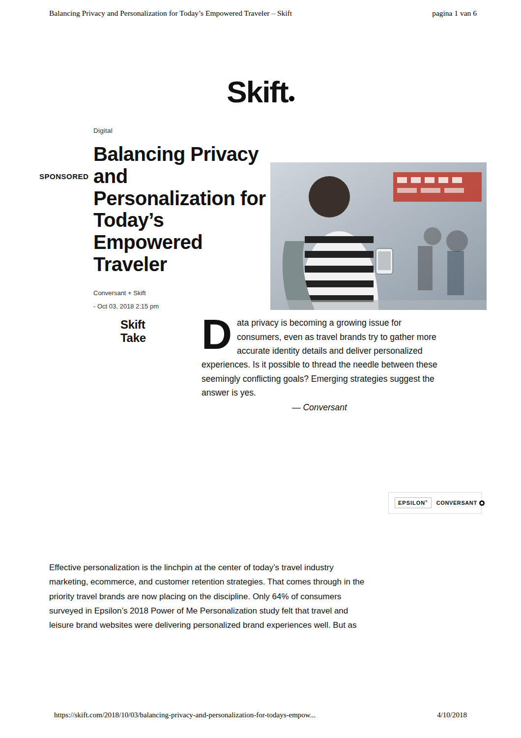Balancing Privacy and Personalization for Today’s Empowered Traveler – Skift
pagina 1 van 6
Skift
Digital
SPONSORED
Balancing Privacy and Personalization for Today’s Empowered Traveler
Conversant + Skift - Oct 03, 2018 2:15 pm
Skift
Take
Data privacy is becoming a growing issue for consumers, even as travel brands try to gather more accurate identity details and deliver personalized experiences. Is it possible to thread the needle between these seemingly conflicting goals? Emerging strategies suggest the answer is yes.
— Conversant
EPSILON® CONVERSANT
Effective personalization is the linchpin at the center of today’s travel industry marketing, ecommerce, and customer retention strategies. That comes through in the priority travel brands are now placing on the discipline. Only 64% of consumers surveyed in Epsilon’s 2018 Power of Me Personalization study felt that travel and leisure brand websites were delivering personalized brand experiences well. But as
https://skift.com/2018/10/03/balancing-privacy-and-personalization-for-todays-empow...
4/10/2018